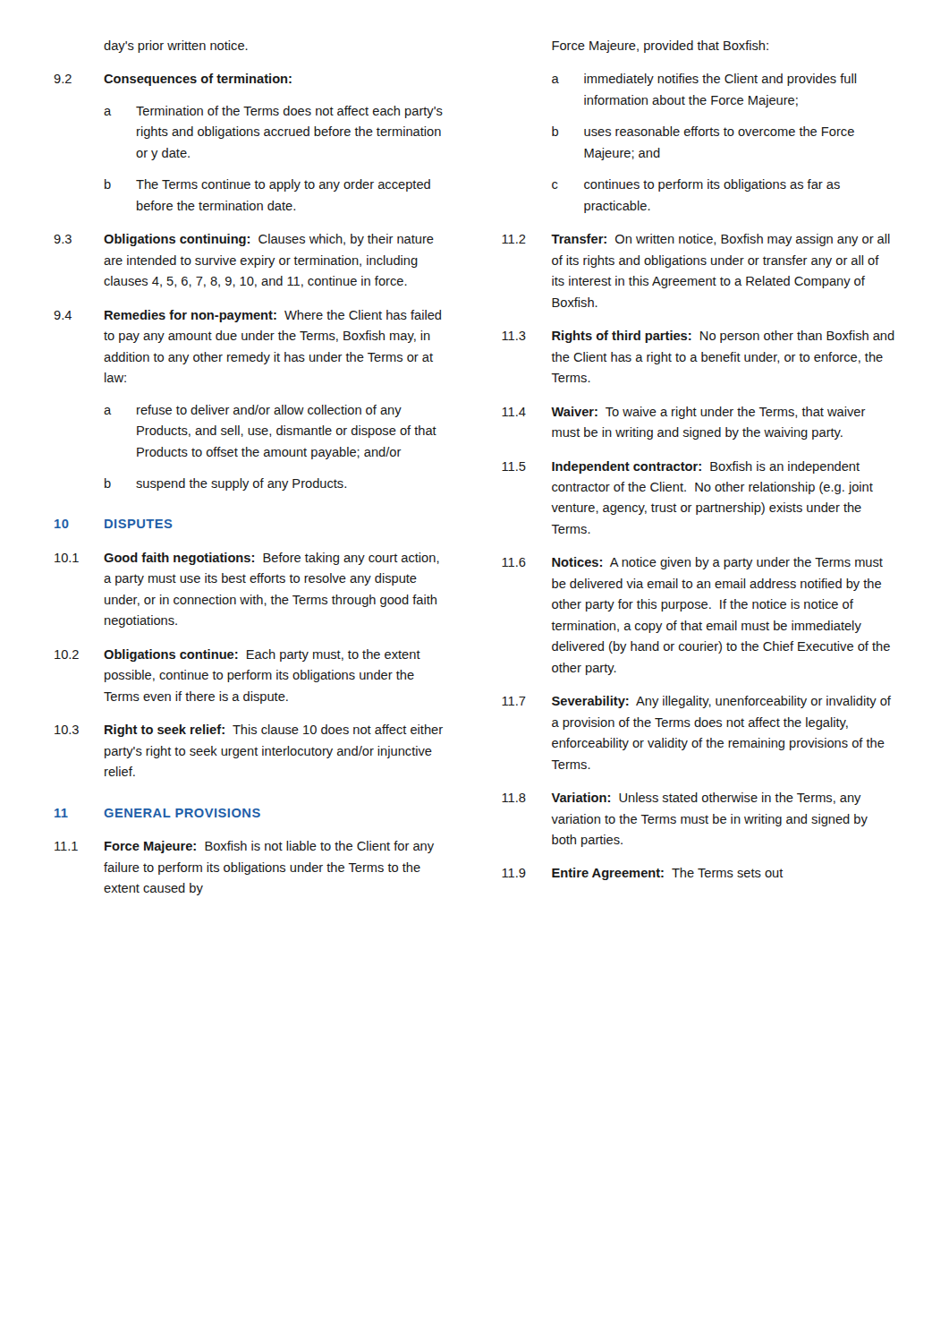day's prior written notice.
9.2
Consequences of termination:
a
Termination of the Terms does not affect each party's rights and obligations accrued before the termination or y date.
b
The Terms continue to apply to any order accepted before the termination date.
9.3
Obligations continuing: Clauses which, by their nature are intended to survive expiry or termination, including clauses 4, 5, 6, 7, 8, 9, 10, and 11, continue in force.
9.4
Remedies for non-payment: Where the Client has failed to pay any amount due under the Terms, Boxfish may, in addition to any other remedy it has under the Terms or at law:
a
refuse to deliver and/or allow collection of any Products, and sell, use, dismantle or dispose of that Products to offset the amount payable; and/or
b
suspend the supply of any Products.
10 DISPUTES
10.1
Good faith negotiations: Before taking any court action, a party must use its best efforts to resolve any dispute under, or in connection with, the Terms through good faith negotiations.
10.2
Obligations continue: Each party must, to the extent possible, continue to perform its obligations under the Terms even if there is a dispute.
10.3
Right to seek relief: This clause 10 does not affect either party's right to seek urgent interlocutory and/or injunctive relief.
11 GENERAL PROVISIONS
11.1
Force Majeure: Boxfish is not liable to the Client for any failure to perform its obligations under the Terms to the extent caused by
Force Majeure, provided that Boxfish:
a
immediately notifies the Client and provides full information about the Force Majeure;
b
uses reasonable efforts to overcome the Force Majeure; and
c
continues to perform its obligations as far as practicable.
11.2
Transfer: On written notice, Boxfish may assign any or all of its rights and obligations under or transfer any or all of its interest in this Agreement to a Related Company of Boxfish.
11.3
Rights of third parties: No person other than Boxfish and the Client has a right to a benefit under, or to enforce, the Terms.
11.4
Waiver: To waive a right under the Terms, that waiver must be in writing and signed by the waiving party.
11.5
Independent contractor: Boxfish is an independent contractor of the Client. No other relationship (e.g. joint venture, agency, trust or partnership) exists under the Terms.
11.6
Notices: A notice given by a party under the Terms must be delivered via email to an email address notified by the other party for this purpose. If the notice is notice of termination, a copy of that email must be immediately delivered (by hand or courier) to the Chief Executive of the other party.
11.7
Severability: Any illegality, unenforceability or invalidity of a provision of the Terms does not affect the legality, enforceability or validity of the remaining provisions of the Terms.
11.8
Variation: Unless stated otherwise in the Terms, any variation to the Terms must be in writing and signed by both parties.
11.9
Entire Agreement: The Terms sets out